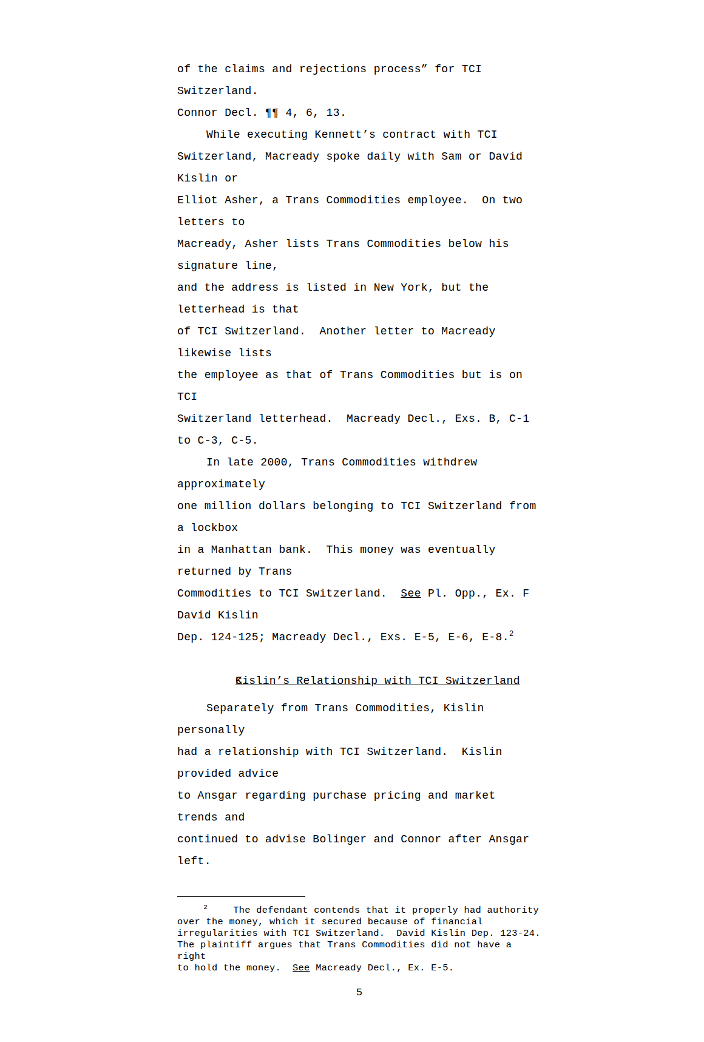of the claims and rejections process” for TCI Switzerland.
Connor Decl. ¶¶ 4, 6, 13.
While executing Kennett’s contract with TCI
Switzerland, Macready spoke daily with Sam or David Kislin or
Elliot Asher, a Trans Commodities employee. On two letters to
Macready, Asher lists Trans Commodities below his signature line,
and the address is listed in New York, but the letterhead is that
of TCI Switzerland. Another letter to Macready likewise lists
the employee as that of Trans Commodities but is on TCI
Switzerland letterhead. Macready Decl., Exs. B, C-1 to C-3, C-5.
In late 2000, Trans Commodities withdrew approximately
one million dollars belonging to TCI Switzerland from a lockbox
in a Manhattan bank. This money was eventually returned by Trans
Commodities to TCI Switzerland. See Pl. Opp., Ex. F David Kislin
Dep. 124-125; Macready Decl., Exs. E-5, E-6, E-8.2
C. Kislin’s Relationship with TCI Switzerland
Separately from Trans Commodities, Kislin personally
had a relationship with TCI Switzerland. Kislin provided advice
to Ansgar regarding purchase pricing and market trends and
continued to advise Bolinger and Connor after Ansgar left.
2 The defendant contends that it properly had authority
over the money, which it secured because of financial
irregularities with TCI Switzerland. David Kislin Dep. 123-24.
The plaintiff argues that Trans Commodities did not have a right
to hold the money. See Macready Decl., Ex. E-5.
5